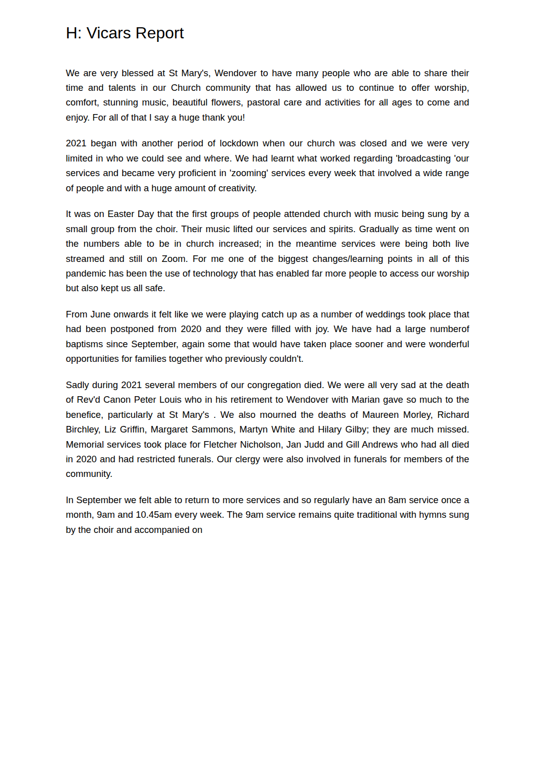H: Vicars Report
We are very blessed at St Mary's, Wendover to have many people who are able to share their time and talents in our Church community that has allowed us to continue to offer worship, comfort, stunning music, beautiful flowers, pastoral care and activities for all ages to come and enjoy. For all of that I say a huge thank you!
2021 began with another period of lockdown when our church was closed and we were very limited in who we could see and where. We had learnt what worked regarding 'broadcasting 'our services and became very proficient in 'zooming' services every week that involved a wide range of people and with a huge amount of creativity.
It was on Easter Day that the first groups of people attended church with music being sung by a small group from the choir. Their music lifted our services and spirits. Gradually as time went on the numbers able to be in church increased; in the meantime services were being both live streamed and still on Zoom. For me one of the biggest changes/learning points in all of this pandemic has been the use of technology that has enabled far more people to access our worship but also kept us all safe.
From June onwards it felt like we were playing catch up as a number of weddings took place that had been postponed from 2020 and they were filled with joy. We have had a large numberof baptisms since September, again some that would have taken place sooner and were wonderful opportunities for families together who previously couldn't.
Sadly during 2021 several members of our congregation died. We were all very sad at the death of Rev'd Canon Peter Louis who in his retirement to Wendover with Marian gave so much to the benefice, particularly at St Mary's . We also mourned the deaths of Maureen Morley, Richard Birchley, Liz Griffin, Margaret Sammons, Martyn White and Hilary Gilby; they are much missed. Memorial services took place for Fletcher Nicholson, Jan Judd and Gill Andrews who had all died in 2020 and had restricted funerals. Our clergy were also involved in funerals for members of the community.
In September we felt able to return to more services and so regularly have an 8am service once a month, 9am and 10.45am every week. The 9am service remains quite traditional with hymns sung by the choir and accompanied on